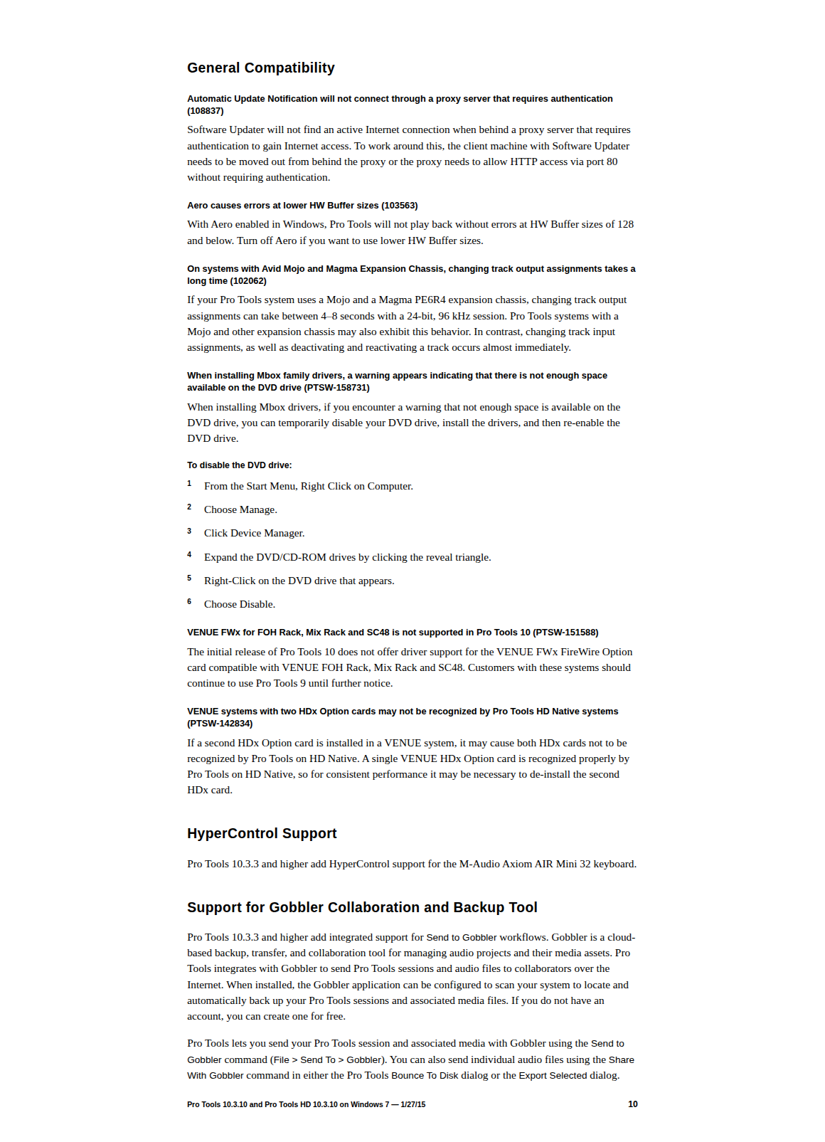General Compatibility
Automatic Update Notification will not connect through a proxy server that requires authentication (108837)
Software Updater will not find an active Internet connection when behind a proxy server that requires authentication to gain Internet access. To work around this, the client machine with Software Updater needs to be moved out from behind the proxy or the proxy needs to allow HTTP access via port 80 without requiring authentication.
Aero causes errors at lower HW Buffer sizes (103563)
With Aero enabled in Windows, Pro Tools will not play back without errors at HW Buffer sizes of 128 and below. Turn off Aero if you want to use lower HW Buffer sizes.
On systems with Avid Mojo and Magma Expansion Chassis, changing track output assignments takes a long time (102062)
If your Pro Tools system uses a Mojo and a Magma PE6R4 expansion chassis, changing track output assignments can take between 4–8 seconds with a 24-bit, 96 kHz session. Pro Tools systems with a Mojo and other expansion chassis may also exhibit this behavior. In contrast, changing track input assignments, as well as deactivating and reactivating a track occurs almost immediately.
When installing Mbox family drivers, a warning appears indicating that there is not enough space available on the DVD drive (PTSW-158731)
When installing Mbox drivers, if you encounter a warning that not enough space is available on the DVD drive, you can temporarily disable your DVD drive, install the drivers, and then re-enable the DVD drive.
To disable the DVD drive:
From the Start Menu, Right Click on Computer.
Choose Manage.
Click Device Manager.
Expand the DVD/CD-ROM drives by clicking the reveal triangle.
Right-Click on the DVD drive that appears.
Choose Disable.
VENUE FWx for FOH Rack, Mix Rack and SC48 is not supported in Pro Tools 10 (PTSW-151588)
The initial release of Pro Tools 10 does not offer driver support for the VENUE FWx FireWire Option card compatible with VENUE FOH Rack, Mix Rack and SC48. Customers with these systems should continue to use Pro Tools 9 until further notice.
VENUE systems with two HDx Option cards may not be recognized by Pro Tools HD Native systems (PTSW-142834)
If a second HDx Option card is installed in a VENUE system, it may cause both HDx cards not to be recognized by Pro Tools on HD Native. A single VENUE HDx Option card is recognized properly by Pro Tools on HD Native, so for consistent performance it may be necessary to de-install the second HDx card.
HyperControl Support
Pro Tools 10.3.3 and higher add HyperControl support for the M-Audio Axiom AIR Mini 32 keyboard.
Support for Gobbler Collaboration and Backup Tool
Pro Tools 10.3.3 and higher add integrated support for Send to Gobbler workflows. Gobbler is a cloud-based backup, transfer, and collaboration tool for managing audio projects and their media assets. Pro Tools integrates with Gobbler to send Pro Tools sessions and audio files to collaborators over the Internet. When installed, the Gobbler application can be configured to scan your system to locate and automatically back up your Pro Tools sessions and associated media files. If you do not have an account, you can create one for free.
Pro Tools lets you send your Pro Tools session and associated media with Gobbler using the Send to Gobbler command (File > Send To > Gobbler). You can also send individual audio files using the Share With Gobbler command in either the Pro Tools Bounce To Disk dialog or the Export Selected dialog.
Pro Tools 10.3.10 and Pro Tools HD 10.3.10 on Windows 7 — 1/27/15 10